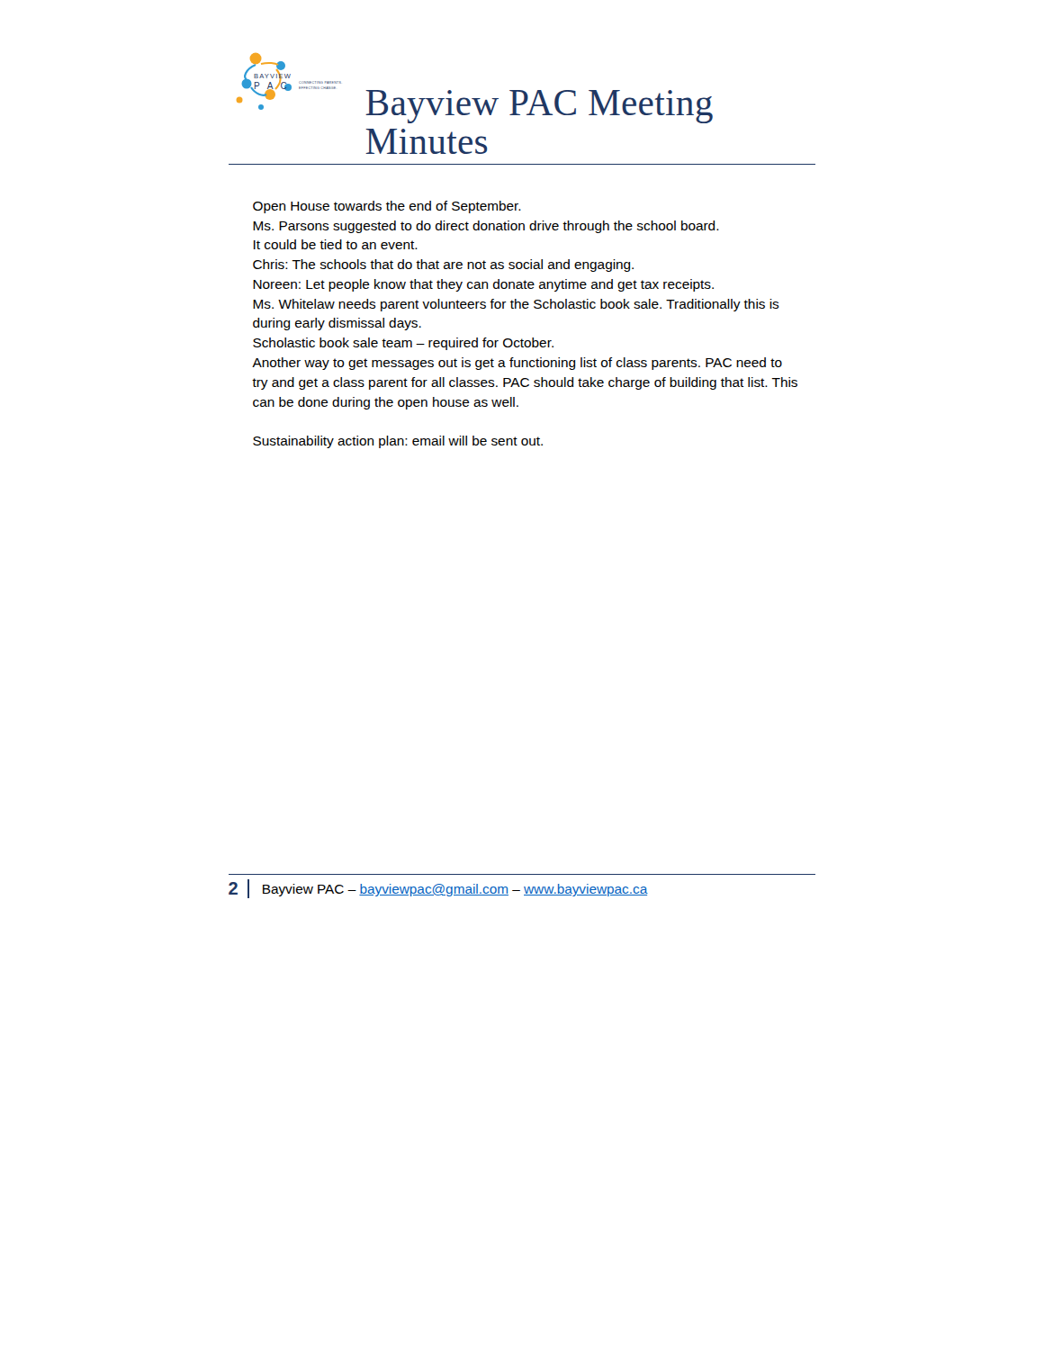BAYVIEW P A C CONNECTING PARENTS. EFFECTING CHANGE.
Bayview PAC Meeting Minutes
Open House towards the end of September.
Ms. Parsons suggested to do direct donation drive through the school board.
It could be tied to an event.
Chris: The schools that do that are not as social and engaging.
Noreen: Let people know that they can donate anytime and get tax receipts.
Ms. Whitelaw needs parent volunteers for the Scholastic book sale. Traditionally this is during early dismissal days.
Scholastic book sale team – required for October.
Another way to get messages out is get a functioning list of class parents. PAC need to try and get a class parent for all classes. PAC should take charge of building that list. This can be done during the open house as well.
Sustainability action plan: email will be sent out.
2
Bayview PAC – bayviewpac@gmail.com – www.bayviewpac.ca